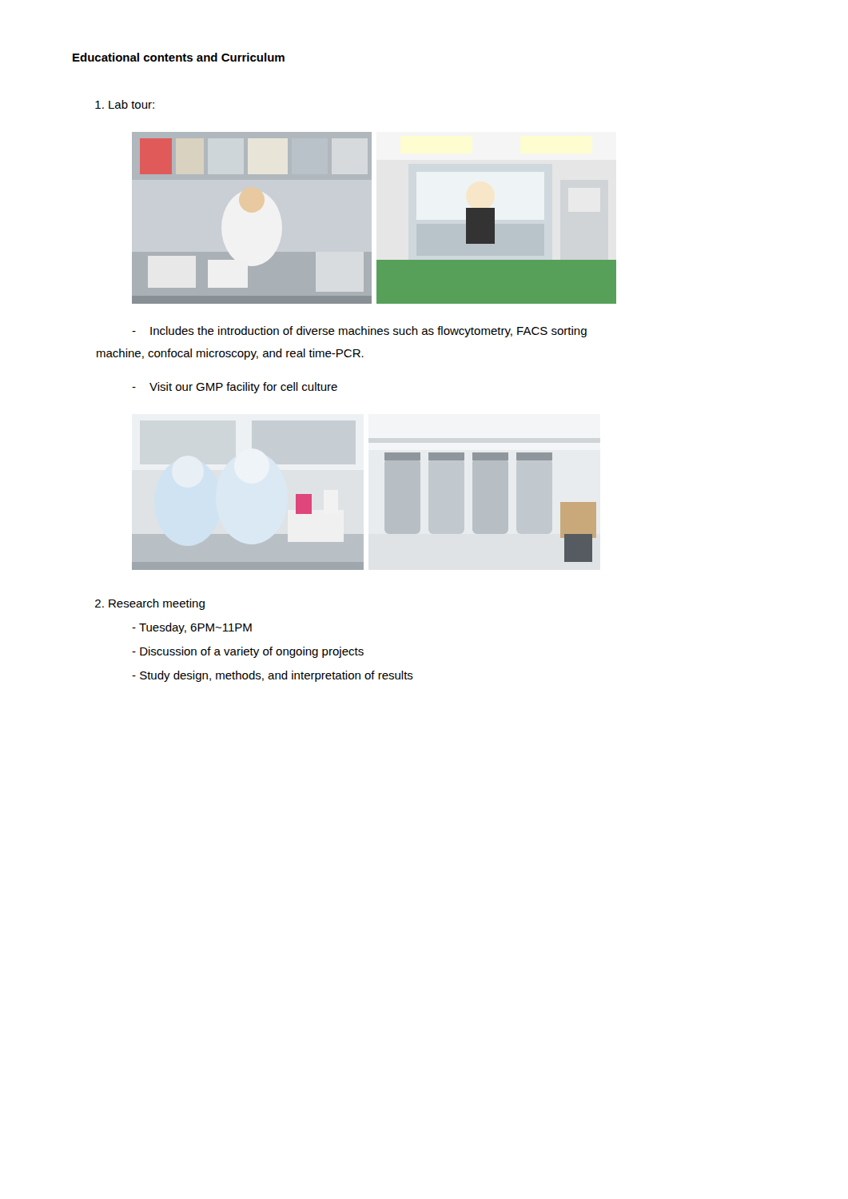Educational contents and Curriculum
Lab tour:
Includes the introduction of diverse machines such as flowcytometry, FACS sorting
machine, confocal microscopy, and real time-PCR.
Visit our GMP facility for cell culture
Research meeting
- Tuesday, 6PM~11PM
- Discussion of a variety of ongoing projects
- Study design, methods, and interpretation of results